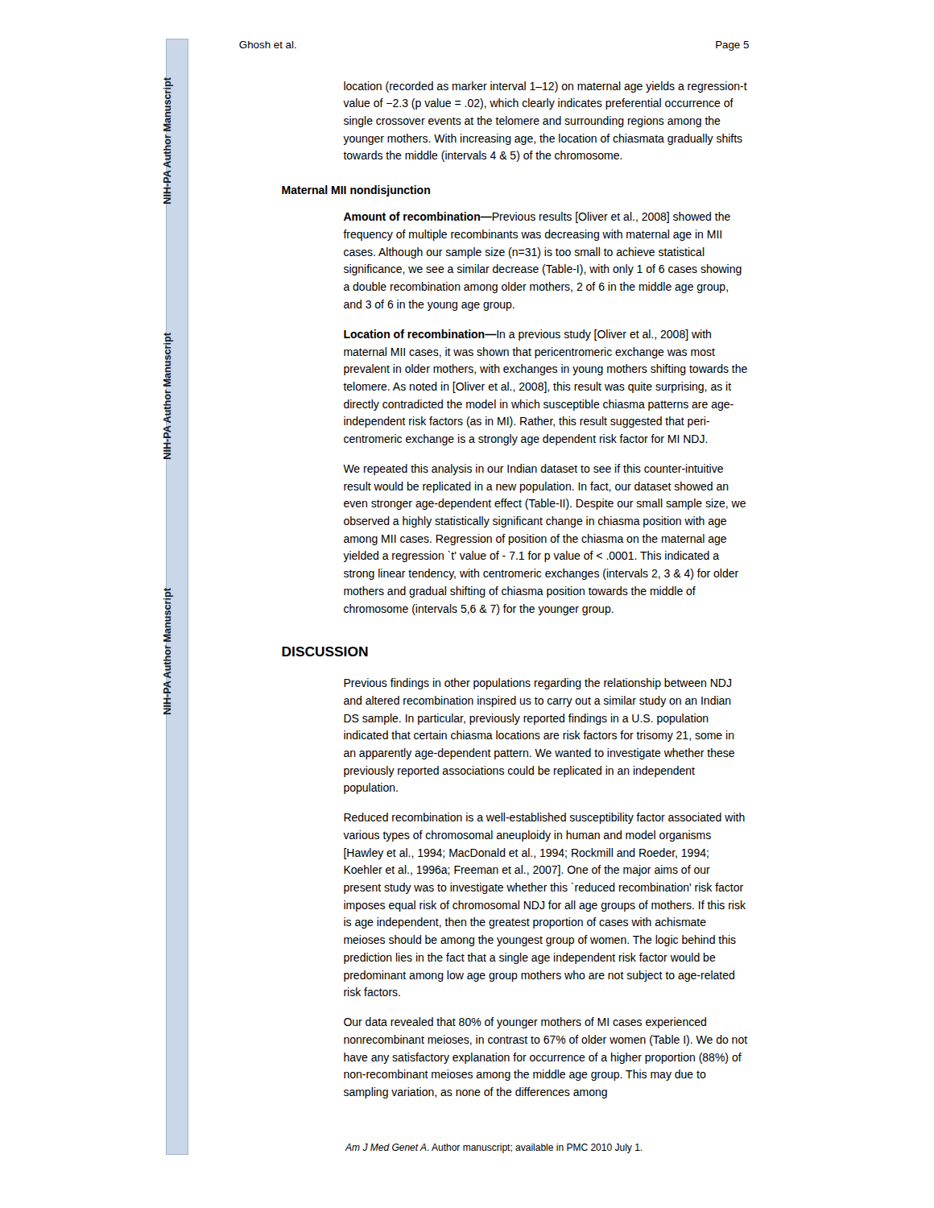NIH-PA Author Manuscript
NIH-PA Author Manuscript
NIH-PA Author Manuscript
Ghosh et al. Page 5
location (recorded as marker interval 1–12) on maternal age yields a regression-t value of −2.3 (p value = .02), which clearly indicates preferential occurrence of single crossover events at the telomere and surrounding regions among the younger mothers. With increasing age, the location of chiasmata gradually shifts towards the middle (intervals 4 & 5) of the chromosome.
Maternal MII nondisjunction
Amount of recombination—Previous results [Oliver et al., 2008] showed the frequency of multiple recombinants was decreasing with maternal age in MII cases. Although our sample size (n=31) is too small to achieve statistical significance, we see a similar decrease (Table-I), with only 1 of 6 cases showing a double recombination among older mothers, 2 of 6 in the middle age group, and 3 of 6 in the young age group.
Location of recombination—In a previous study [Oliver et al., 2008] with maternal MII cases, it was shown that pericentromeric exchange was most prevalent in older mothers, with exchanges in young mothers shifting towards the telomere. As noted in [Oliver et al., 2008], this result was quite surprising, as it directly contradicted the model in which susceptible chiasma patterns are age-independent risk factors (as in MI). Rather, this result suggested that peri-centromeric exchange is a strongly age dependent risk factor for MI NDJ.
We repeated this analysis in our Indian dataset to see if this counter-intuitive result would be replicated in a new population. In fact, our dataset showed an even stronger age-dependent effect (Table-II). Despite our small sample size, we observed a highly statistically significant change in chiasma position with age among MII cases. Regression of position of the chiasma on the maternal age yielded a regression `t' value of - 7.1 for p value of < .0001. This indicated a strong linear tendency, with centromeric exchanges (intervals 2, 3 & 4) for older mothers and gradual shifting of chiasma position towards the middle of chromosome (intervals 5,6 & 7) for the younger group.
DISCUSSION
Previous findings in other populations regarding the relationship between NDJ and altered recombination inspired us to carry out a similar study on an Indian DS sample. In particular, previously reported findings in a U.S. population indicated that certain chiasma locations are risk factors for trisomy 21, some in an apparently age-dependent pattern. We wanted to investigate whether these previously reported associations could be replicated in an independent population.
Reduced recombination is a well-established susceptibility factor associated with various types of chromosomal aneuploidy in human and model organisms [Hawley et al., 1994; MacDonald et al., 1994; Rockmill and Roeder, 1994; Koehler et al., 1996a; Freeman et al., 2007]. One of the major aims of our present study was to investigate whether this `reduced recombination' risk factor imposes equal risk of chromosomal NDJ for all age groups of mothers. If this risk is age independent, then the greatest proportion of cases with achismate meioses should be among the youngest group of women. The logic behind this prediction lies in the fact that a single age independent risk factor would be predominant among low age group mothers who are not subject to age-related risk factors.
Our data revealed that 80% of younger mothers of MI cases experienced nonrecombinant meioses, in contrast to 67% of older women (Table I). We do not have any satisfactory explanation for occurrence of a higher proportion (88%) of non-recombinant meioses among the middle age group. This may due to sampling variation, as none of the differences among
Am J Med Genet A. Author manuscript; available in PMC 2010 July 1.